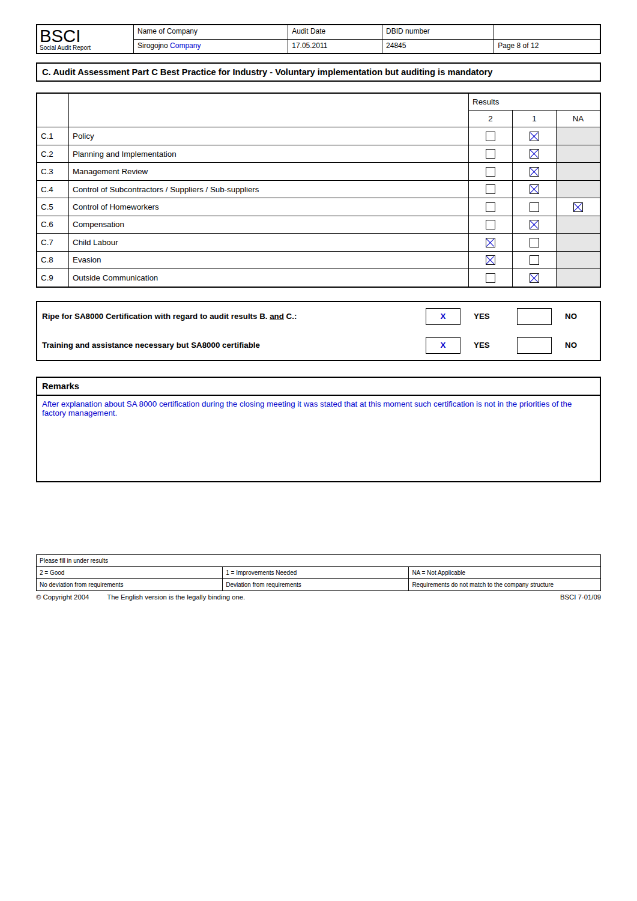| BSCI Social Audit Report | Name of Company | Audit Date | DBID number | |
| Sirogojno Company | 17.05.2011 | 24845 | Page 8 of 12 |
C. Audit Assessment Part C Best Practice for Industry - Voluntary implementation but auditing is mandatory
| | | Results |
| 2 | 1 | NA |
| C.1 | Policy | | | |
| C.2 | Planning and Implementation | | | |
| C.3 | Management Review | | | |
| C.4 | Control of Subcontractors / Suppliers / Sub-suppliers | | | |
| C.5 | Control of Homeworkers | | | |
| C.6 | Compensation | | | |
| C.7 | Child Labour | | | |
| C.8 | Evasion | | | |
| C.9 | Outside Communication | | | |
| Ripe for SA8000 Certification with regard to audit results B. and C.: | X | YES | | NO |
| Training and assistance necessary but SA8000 certifiable | X | YES | | NO |
| Remarks |
| After explanation about SA 8000 certification during the closing meeting it was stated that at this moment such certification is not in the priorities of the factory management. |
| Please fill in under results |
| 2 = Good | 1 = Improvements Needed | NA = Not Applicable |
| No deviation from requirements | Deviation from requirements | Requirements do not match to the company structure |
© Copyright 2004
The English version is the legally binding one.
BSCI 7-01/09